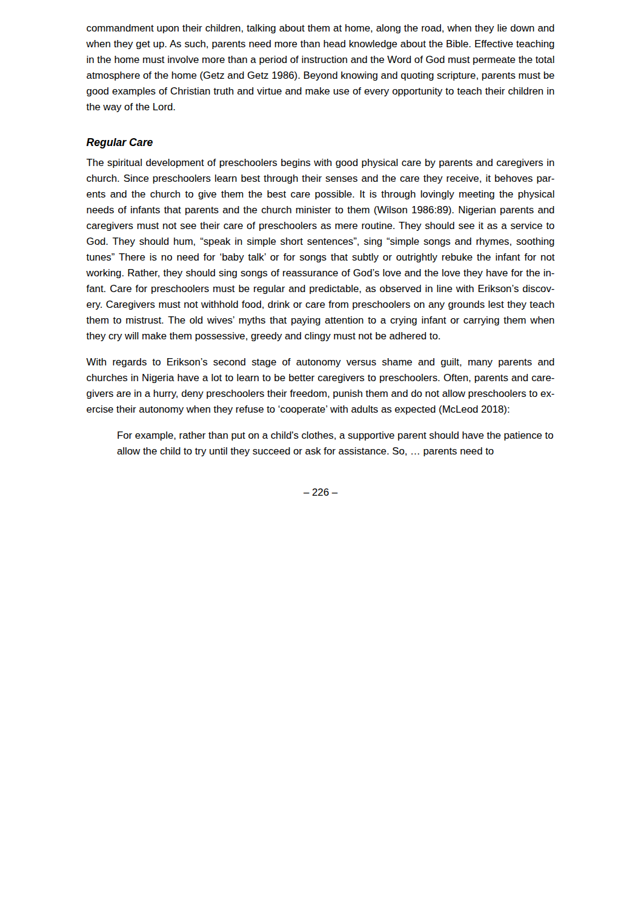commandment upon their children, talking about them at home, along the road, when they lie down and when they get up. As such, parents need more than head knowledge about the Bible. Effective teaching in the home must involve more than a period of instruction and the Word of God must permeate the total atmosphere of the home (Getz and Getz 1986). Beyond knowing and quoting scripture, parents must be good examples of Christian truth and virtue and make use of every opportunity to teach their children in the way of the Lord.
Regular Care
The spiritual development of preschoolers begins with good physical care by parents and caregivers in church. Since preschoolers learn best through their senses and the care they receive, it behoves parents and the church to give them the best care possible. It is through lovingly meeting the physical needs of infants that parents and the church minister to them (Wilson 1986:89). Nigerian parents and caregivers must not see their care of preschoolers as mere routine. They should see it as a service to God. They should hum, “speak in simple short sentences”, sing “simple songs and rhymes, soothing tunes” There is no need for ‘baby talk’ or for songs that subtly or outrightly rebuke the infant for not working. Rather, they should sing songs of reassurance of God’s love and the love they have for the infant. Care for preschoolers must be regular and predictable, as observed in line with Erikson’s discovery. Caregivers must not withhold food, drink or care from preschoolers on any grounds lest they teach them to mistrust. The old wives’ myths that paying attention to a crying infant or carrying them when they cry will make them possessive, greedy and clingy must not be adhered to.
With regards to Erikson’s second stage of autonomy versus shame and guilt, many parents and churches in Nigeria have a lot to learn to be better caregivers to preschoolers. Often, parents and caregivers are in a hurry, deny preschoolers their freedom, punish them and do not allow preschoolers to exercise their autonomy when they refuse to ‘cooperate’ with adults as expected (McLeod 2018):
For example, rather than put on a child's clothes, a supportive parent should have the patience to allow the child to try until they succeed or ask for assistance. So, … parents need to
– 226 –